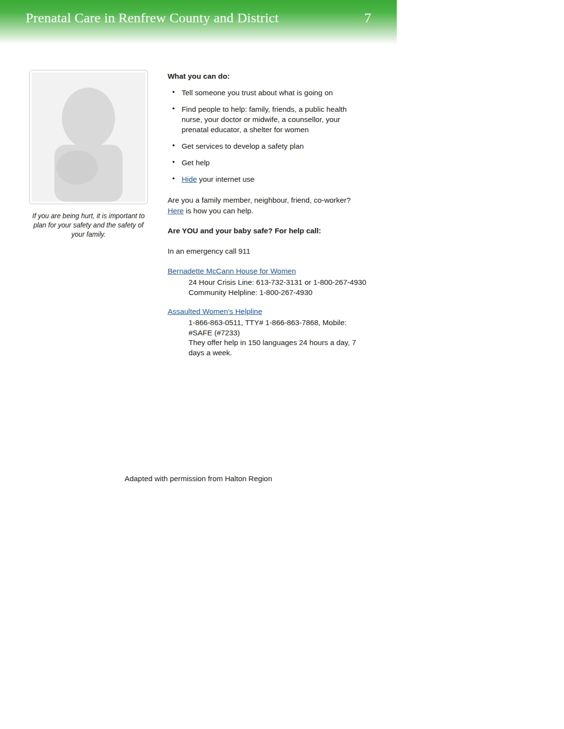Prenatal Care in Renfrew County and District
7
If you are being hurt, it is important to plan for your safety and the safety of your family.
What you can do:
Tell someone you trust about what is going on
Find people to help: family, friends, a public health nurse, your doctor or midwife, a counsellor, your prenatal educator, a shelter for women
Get services to develop a safety plan
Get help
Hide your internet use
Are you a family member, neighbour, friend, co-worker? Here is how you can help.
Are YOU and your baby safe? For help call:
In an emergency call 911
Bernadette McCann House for Women
24 Hour Crisis Line: 613-732-3131 or 1-800-267-4930
Community Helpline: 1-800-267-4930
Assaulted Women’s Helpline
1-866-863-0511, TTY# 1-866-863-7868, Mobile: #SAFE (#7233)
They offer help in 150 languages 24 hours a day, 7 days a week.
Adapted with permission from Halton Region